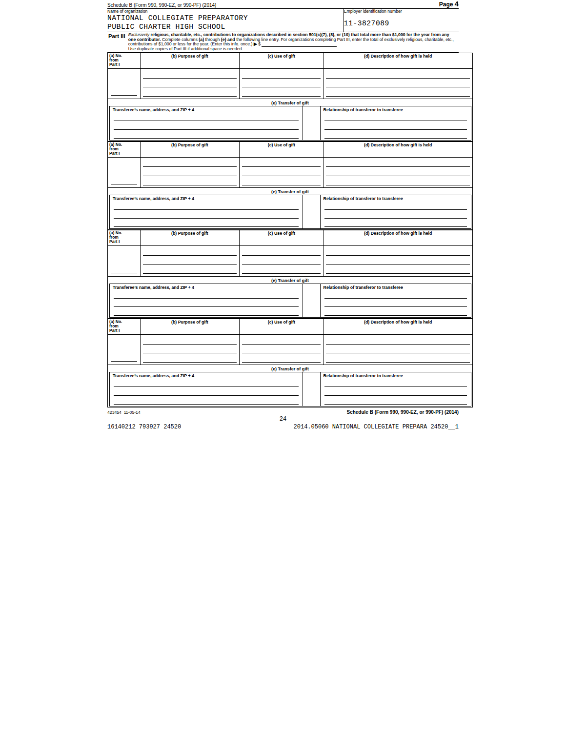Schedule B (Form 990, 990-EZ, or 990-PF) (2014)
Page 4
| Name of organization | Employer identification number |
| NATIONAL COLLEGIATE PREPARATORY PUBLIC CHARTER HIGH SCHOOL | 11-3827089 |
Part III
Exclusively religious, charitable, etc., contributions to organizations described in section 501(c)(7), (8), or (10) that total more than $1,000 for the year from any one contributor. Complete columns (a) through (e) and the following line entry. For organizations completing Part III, enter the total of exclusively religious, charitable, etc., contributions of $1,000 or less for the year. (Enter this info. once.) ▶ $
Use duplicate copies of Part III if additional space is needed.
| (a) No. from Part I | (b) Purpose of gift | (c) Use of gift | (d) Description of how gift is held |
| (e) Transfer of gift / Transferee’s name, address, and ZIP + 4 / / Relationship of transferor to transferee / |
| (a) No. from Part I | (b) Purpose of gift | (c) Use of gift | (d) Description of how gift is held |
| (e) Transfer of gift / Transferee’s name, address, and ZIP + 4 / / Relationship of transferor to transferee / |
| (a) No. from Part I | (b) Purpose of gift | (c) Use of gift | (d) Description of how gift is held |
| (e) Transfer of gift / Transferee’s name, address, and ZIP + 4 / / Relationship of transferor to transferee / |
| (a) No. from Part I | (b) Purpose of gift | (c) Use of gift | (d) Description of how gift is held |
| (e) Transfer of gift / Transferee’s name, address, and ZIP + 4 / / Relationship of transferor to transferee / |
423454 11-05-14
Schedule B (Form 990, 990-EZ, or 990-PF) (2014)
24
16140212 793927 24520
2014.05060 NATIONAL COLLEGIATE PREPARA 24520__1